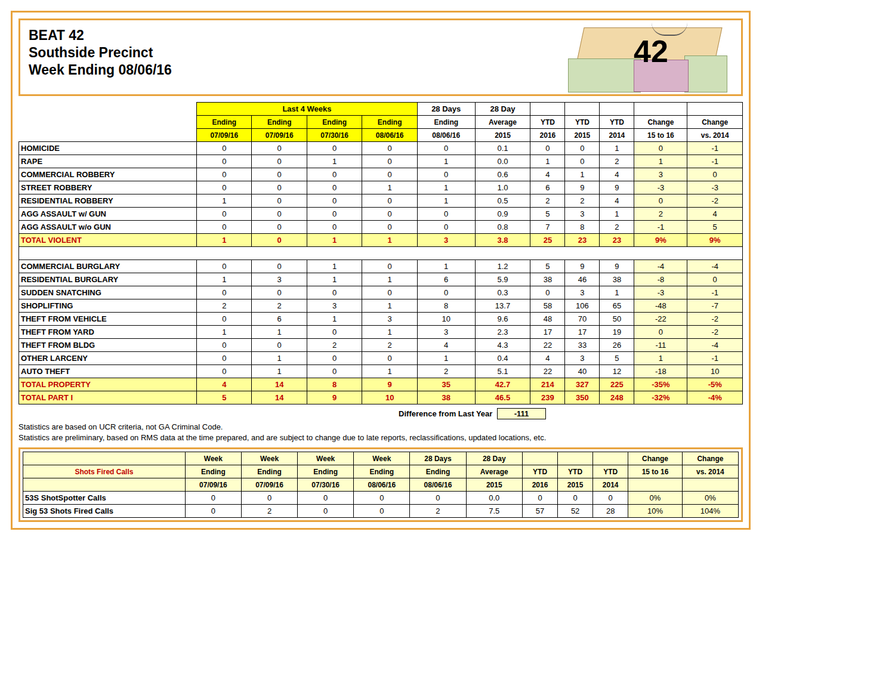BEAT 42
Southside Precinct
Week Ending 08/06/16
42
| | Last 4 Weeks | 28 Days | 28 Day | | | | | |
| --- | --- | --- | --- | --- | --- | --- | --- | --- |
| | Ending | Ending | Ending | Ending | Ending | Average | YTD | YTD | YTD | Change | Change |
| | 07/09/16 | 07/09/16 | 07/30/16 | 08/06/16 | 08/06/16 | 2015 | 2016 | 2015 | 2014 | 15 to 16 | vs. 2014 |
| HOMICIDE | 0 | 0 | 0 | 0 | 0 | 0.1 | 0 | 0 | 1 | 0 | -1 |
| RAPE | 0 | 0 | 1 | 0 | 1 | 0.0 | 1 | 0 | 2 | 1 | -1 |
| COMMERCIAL ROBBERY | 0 | 0 | 0 | 0 | 0 | 0.6 | 4 | 1 | 4 | 3 | 0 |
| STREET ROBBERY | 0 | 0 | 0 | 1 | 1 | 1.0 | 6 | 9 | 9 | -3 | -3 |
| RESIDENTIAL ROBBERY | 1 | 0 | 0 | 0 | 1 | 0.5 | 2 | 2 | 4 | 0 | -2 |
| AGG ASSAULT w/ GUN | 0 | 0 | 0 | 0 | 0 | 0.9 | 5 | 3 | 1 | 2 | 4 |
| AGG ASSAULT w/o GUN | 0 | 0 | 0 | 0 | 0 | 0.8 | 7 | 8 | 2 | -1 | 5 |
| TOTAL VIOLENT | 1 | 0 | 1 | 1 | 3 | 3.8 | 25 | 23 | 23 | 9% | 9% |
| COMMERCIAL BURGLARY | 0 | 0 | 1 | 0 | 1 | 1.2 | 5 | 9 | 9 | -4 | -4 |
| RESIDENTIAL BURGLARY | 1 | 3 | 1 | 1 | 6 | 5.9 | 38 | 46 | 38 | -8 | 0 |
| SUDDEN SNATCHING | 0 | 0 | 0 | 0 | 0 | 0.3 | 0 | 3 | 1 | -3 | -1 |
| SHOPLIFTING | 2 | 2 | 3 | 1 | 8 | 13.7 | 58 | 106 | 65 | -48 | -7 |
| THEFT FROM VEHICLE | 0 | 6 | 1 | 3 | 10 | 9.6 | 48 | 70 | 50 | -22 | -2 |
| THEFT FROM YARD | 1 | 1 | 0 | 1 | 3 | 2.3 | 17 | 17 | 19 | 0 | -2 |
| THEFT FROM BLDG | 0 | 0 | 2 | 2 | 4 | 4.3 | 22 | 33 | 26 | -11 | -4 |
| OTHER LARCENY | 0 | 1 | 0 | 0 | 1 | 0.4 | 4 | 3 | 5 | 1 | -1 |
| AUTO THEFT | 0 | 1 | 0 | 1 | 2 | 5.1 | 22 | 40 | 12 | -18 | 10 |
| TOTAL PROPERTY | 4 | 14 | 8 | 9 | 35 | 42.7 | 214 | 327 | 225 | -35% | -5% |
| TOTAL PART I | 5 | 14 | 9 | 10 | 38 | 46.5 | 239 | 350 | 248 | -32% | -4% |
Difference from Last Year -111
Statistics are based on UCR criteria, not GA Criminal Code.
Statistics are preliminary, based on RMS data at the time prepared, and are subject to change due to late reports, reclassifications, updated locations, etc.
| | Week | Week | Week | Week | 28 Days | 28 Day | | | | Change | Change |
| --- | --- | --- | --- | --- | --- | --- | --- | --- | --- | --- | --- |
| Shots Fired Calls | Ending | Ending | Ending | Ending | Ending | Average | YTD | YTD | YTD | 15 to 16 | vs. 2014 |
| | 07/09/16 | 07/09/16 | 07/30/16 | 08/06/16 | 08/06/16 | 2015 | 2016 | 2015 | 2014 | | |
| 53S ShotSpotter Calls | 0 | 0 | 0 | 0 | 0 | 0.0 | 0 | 0 | 0 | 0% | 0% |
| Sig 53 Shots Fired Calls | 0 | 2 | 0 | 0 | 2 | 7.5 | 57 | 52 | 28 | 10% | 104% |